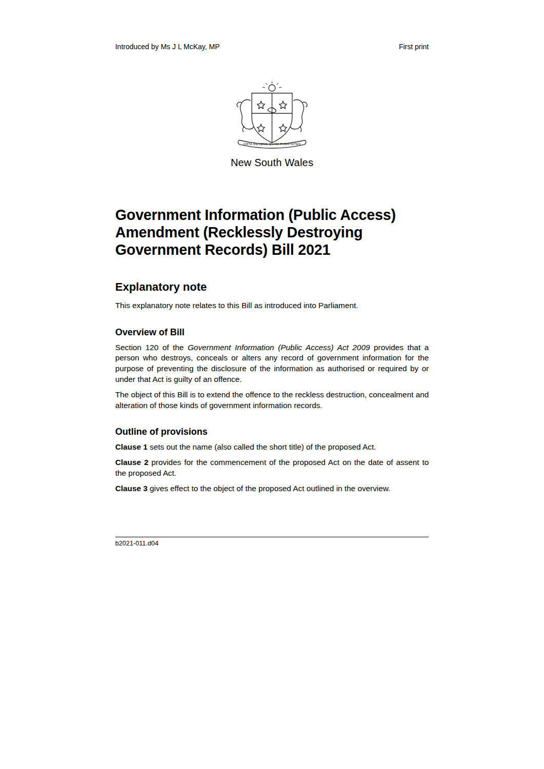Introduced by Ms J L McKay, MP First print
ORTA RECENS QUAM PURA NITES
New South Wales
Government Information (Public Access) Amendment (Recklessly Destroying Government Records) Bill 2021
Explanatory note
This explanatory note relates to this Bill as introduced into Parliament.
Overview of Bill
Section 120 of the Government Information (Public Access) Act 2009 provides that a person who destroys, conceals or alters any record of government information for the purpose of preventing the disclosure of the information as authorised or required by or under that Act is guilty of an offence.
The object of this Bill is to extend the offence to the reckless destruction, concealment and alteration of those kinds of government information records.
Outline of provisions
Clause 1 sets out the name (also called the short title) of the proposed Act.
Clause 2 provides for the commencement of the proposed Act on the date of assent to the proposed Act.
Clause 3 gives effect to the object of the proposed Act outlined in the overview.
b2021-011.d04